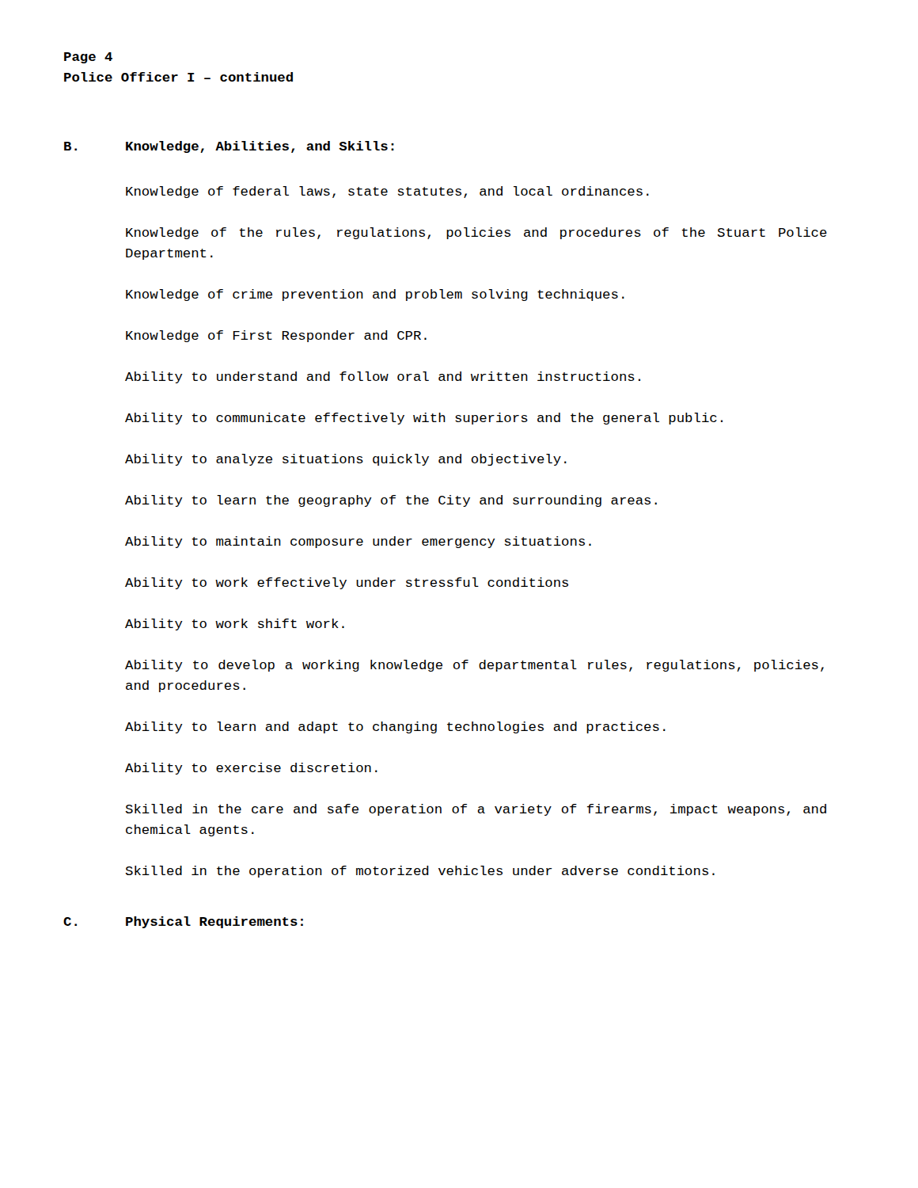Page 4
Police Officer I – continued
B. Knowledge, Abilities, and Skills:
Knowledge of federal laws, state statutes, and local ordinances.
Knowledge of the rules, regulations, policies and procedures of the Stuart Police Department.
Knowledge of crime prevention and problem solving techniques.
Knowledge of First Responder and CPR.
Ability to understand and follow oral and written instructions.
Ability to communicate effectively with superiors and the general public.
Ability to analyze situations quickly and objectively.
Ability to learn the geography of the City and surrounding areas.
Ability to maintain composure under emergency situations.
Ability to work effectively under stressful conditions
Ability to work shift work.
Ability to develop a working knowledge of departmental rules, regulations, policies, and procedures.
Ability to learn and adapt to changing technologies and practices.
Ability to exercise discretion.
Skilled in the care and safe operation of a variety of firearms, impact weapons, and chemical agents.
Skilled in the operation of motorized vehicles under adverse conditions.
C. Physical Requirements: